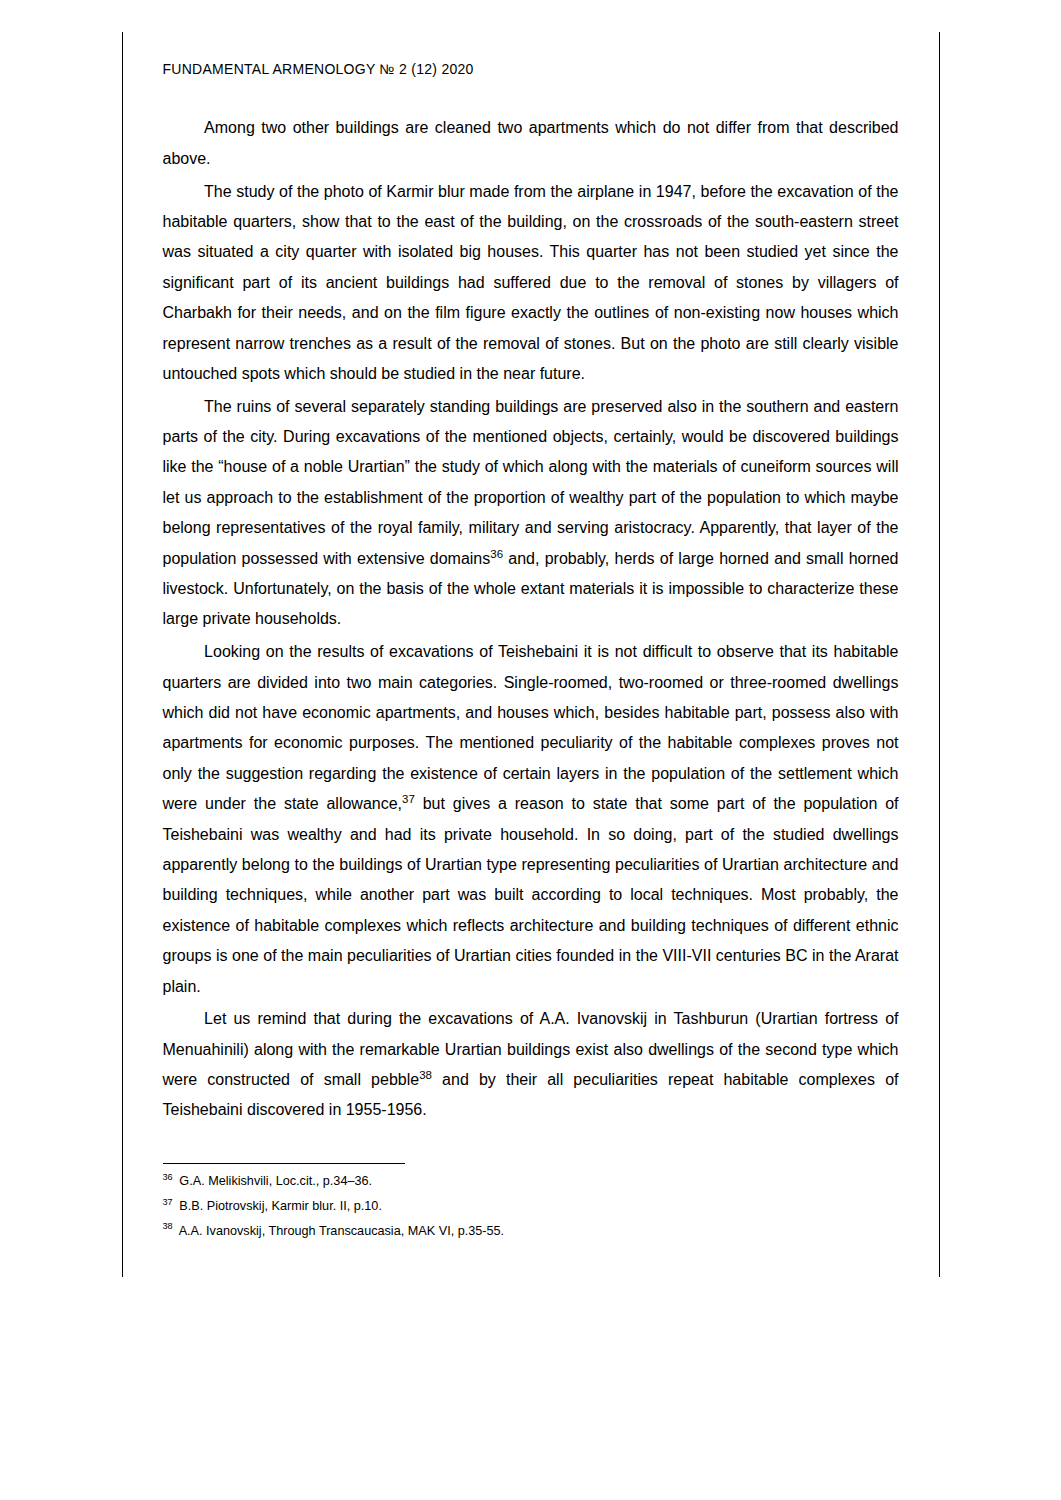FUNDAMENTAL ARMENOLOGY № 2 (12) 2020
Among two other buildings are cleaned two apartments which do not differ from that described above.
The study of the photo of Karmir blur made from the airplane in 1947, before the excavation of the habitable quarters, show that to the east of the building, on the crossroads of the south-eastern street was situated a city quarter with isolated big houses. This quarter has not been studied yet since the significant part of its ancient buildings had suffered due to the removal of stones by villagers of Charbakh for their needs, and on the film figure exactly the outlines of non-existing now houses which represent narrow trenches as a result of the removal of stones. But on the photo are still clearly visible untouched spots which should be studied in the near future.
The ruins of several separately standing buildings are preserved also in the southern and eastern parts of the city. During excavations of the mentioned objects, certainly, would be discovered buildings like the “house of a noble Urartian” the study of which along with the materials of cuneiform sources will let us approach to the establishment of the proportion of wealthy part of the population to which maybe belong representatives of the royal family, military and serving aristocracy. Apparently, that layer of the population possessed with extensive domains36 and, probably, herds of large horned and small horned livestock. Unfortunately, on the basis of the whole extant materials it is impossible to characterize these large private households.
Looking on the results of excavations of Teishebaini it is not difficult to observe that its habitable quarters are divided into two main categories. Single-roomed, two-roomed or three-roomed dwellings which did not have economic apartments, and houses which, besides habitable part, possess also with apartments for economic purposes. The mentioned peculiarity of the habitable complexes proves not only the suggestion regarding the existence of certain layers in the population of the settlement which were under the state allowance,37 but gives a reason to state that some part of the population of Teishebaini was wealthy and had its private household. In so doing, part of the studied dwellings apparently belong to the buildings of Urartian type representing peculiarities of Urartian architecture and building techniques, while another part was built according to local techniques. Most probably, the existence of habitable complexes which reflects architecture and building techniques of different ethnic groups is one of the main peculiarities of Urartian cities founded in the VIII-VII centuries BC in the Ararat plain.
Let us remind that during the excavations of A.A. Ivanovskij in Tashburun (Urartian fortress of Menuahinili) along with the remarkable Urartian buildings exist also dwellings of the second type which were constructed of small pebble38 and by their all peculiarities repeat habitable complexes of Teishebaini discovered in 1955-1956.
36 G.A. Melikishvili, Loc.cit., p.34–36.
37 B.B. Piotrovskij, Karmir blur. II, p.10.
38 A.A. Ivanovskij, Through Transcaucasia, MAK VI, p.35-55.